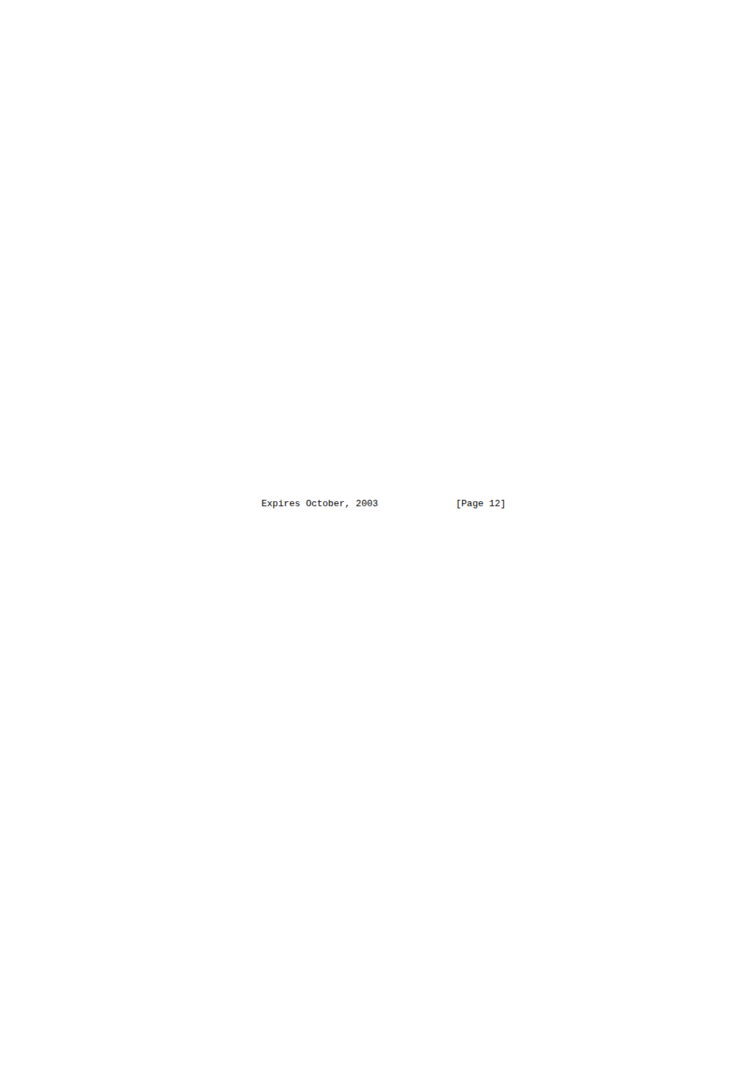Expires October, 2003 [Page 12]